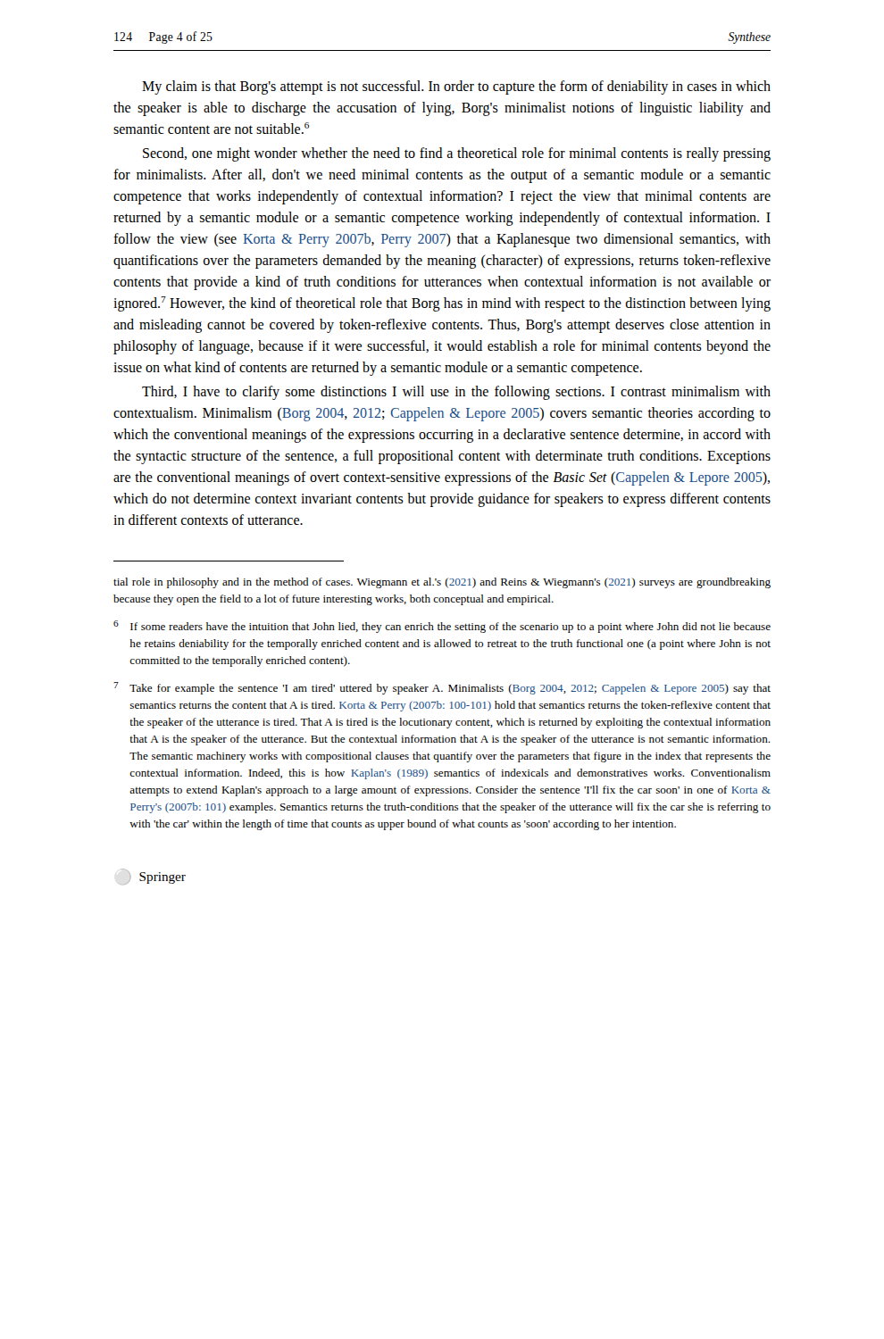124 Page 4 of 25 Synthese
My claim is that Borg's attempt is not successful. In order to capture the form of deniability in cases in which the speaker is able to discharge the accusation of lying, Borg's minimalist notions of linguistic liability and semantic content are not suitable.6
Second, one might wonder whether the need to find a theoretical role for minimal contents is really pressing for minimalists. After all, don't we need minimal contents as the output of a semantic module or a semantic competence that works independently of contextual information? I reject the view that minimal contents are returned by a semantic module or a semantic competence working independently of contextual information. I follow the view (see Korta & Perry 2007b, Perry 2007) that a Kaplanesque two dimensional semantics, with quantifications over the parameters demanded by the meaning (character) of expressions, returns token-reflexive contents that provide a kind of truth conditions for utterances when contextual information is not available or ignored.7 However, the kind of theoretical role that Borg has in mind with respect to the distinction between lying and misleading cannot be covered by token-reflexive contents. Thus, Borg's attempt deserves close attention in philosophy of language, because if it were successful, it would establish a role for minimal contents beyond the issue on what kind of contents are returned by a semantic module or a semantic competence.
Third, I have to clarify some distinctions I will use in the following sections. I contrast minimalism with contextualism. Minimalism (Borg 2004, 2012; Cappelen & Lepore 2005) covers semantic theories according to which the conventional meanings of the expressions occurring in a declarative sentence determine, in accord with the syntactic structure of the sentence, a full propositional content with determinate truth conditions. Exceptions are the conventional meanings of overt context-sensitive expressions of the Basic Set (Cappelen & Lepore 2005), which do not determine context invariant contents but provide guidance for speakers to express different contents in different contexts of utterance.
tial role in philosophy and in the method of cases. Wiegmann et al.'s (2021) and Reins & Wiegmann's (2021) surveys are groundbreaking because they open the field to a lot of future interesting works, both conceptual and empirical.
6 If some readers have the intuition that John lied, they can enrich the setting of the scenario up to a point where John did not lie because he retains deniability for the temporally enriched content and is allowed to retreat to the truth functional one (a point where John is not committed to the temporally enriched content).
7 Take for example the sentence 'I am tired' uttered by speaker A. Minimalists (Borg 2004, 2012; Cappelen & Lepore 2005) say that semantics returns the content that A is tired. Korta & Perry (2007b: 100-101) hold that semantics returns the token-reflexive content that the speaker of the utterance is tired. That A is tired is the locutionary content, which is returned by exploiting the contextual information that A is the speaker of the utterance. But the contextual information that A is the speaker of the utterance is not semantic information. The semantic machinery works with compositional clauses that quantify over the parameters that figure in the index that represents the contextual information. Indeed, this is how Kaplan's (1989) semantics of indexicals and demonstratives works. Conventionalism attempts to extend Kaplan's approach to a large amount of expressions. Consider the sentence 'I'll fix the car soon' in one of Korta & Perry's (2007b: 101) examples. Semantics returns the truth-conditions that the speaker of the utterance will fix the car she is referring to with 'the car' within the length of time that counts as upper bound of what counts as 'soon' according to her intention.
⚪ Springer